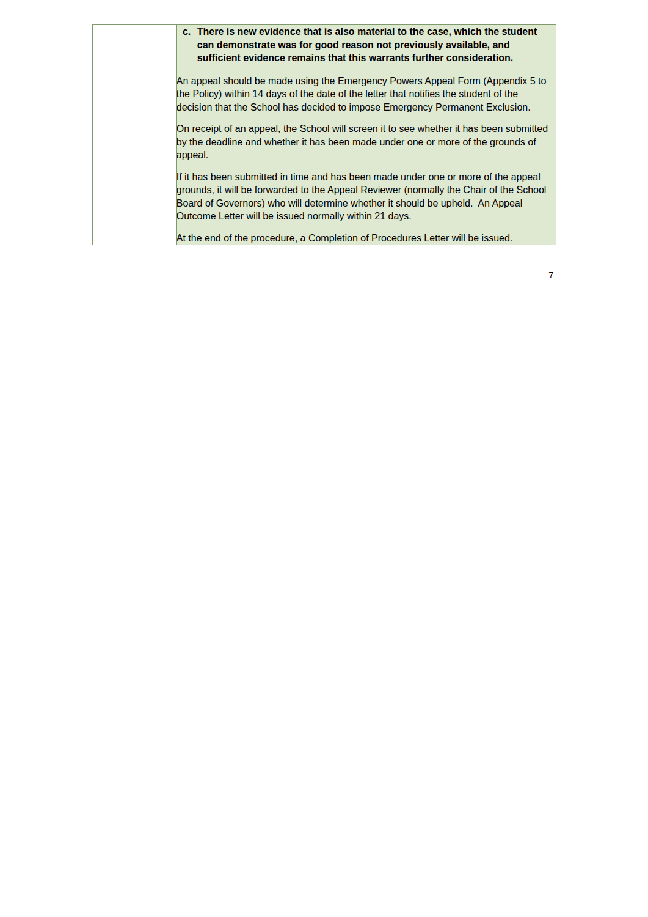| | There is new evidence that is also material to the case, which the student can demonstrate was for good reason not previously available, and sufficient evidence remains that this warrants further consideration. An appeal should be made using the Emergency Powers Appeal Form (Appendix 5 to the Policy) within 14 days of the date of the letter that notifies the student of the decision that the School has decided to impose Emergency Permanent Exclusion. On receipt of an appeal, the School will screen it to see whether it has been submitted by the deadline and whether it has been made under one or more of the grounds of appeal. If it has been submitted in time and has been made under one or more of the appeal grounds, it will be forwarded to the Appeal Reviewer (normally the Chair of the School Board of Governors) who will determine whether it should be upheld. An Appeal Outcome Letter will be issued normally within 21 days. At the end of the procedure, a Completion of Procedures Letter will be issued. |
7